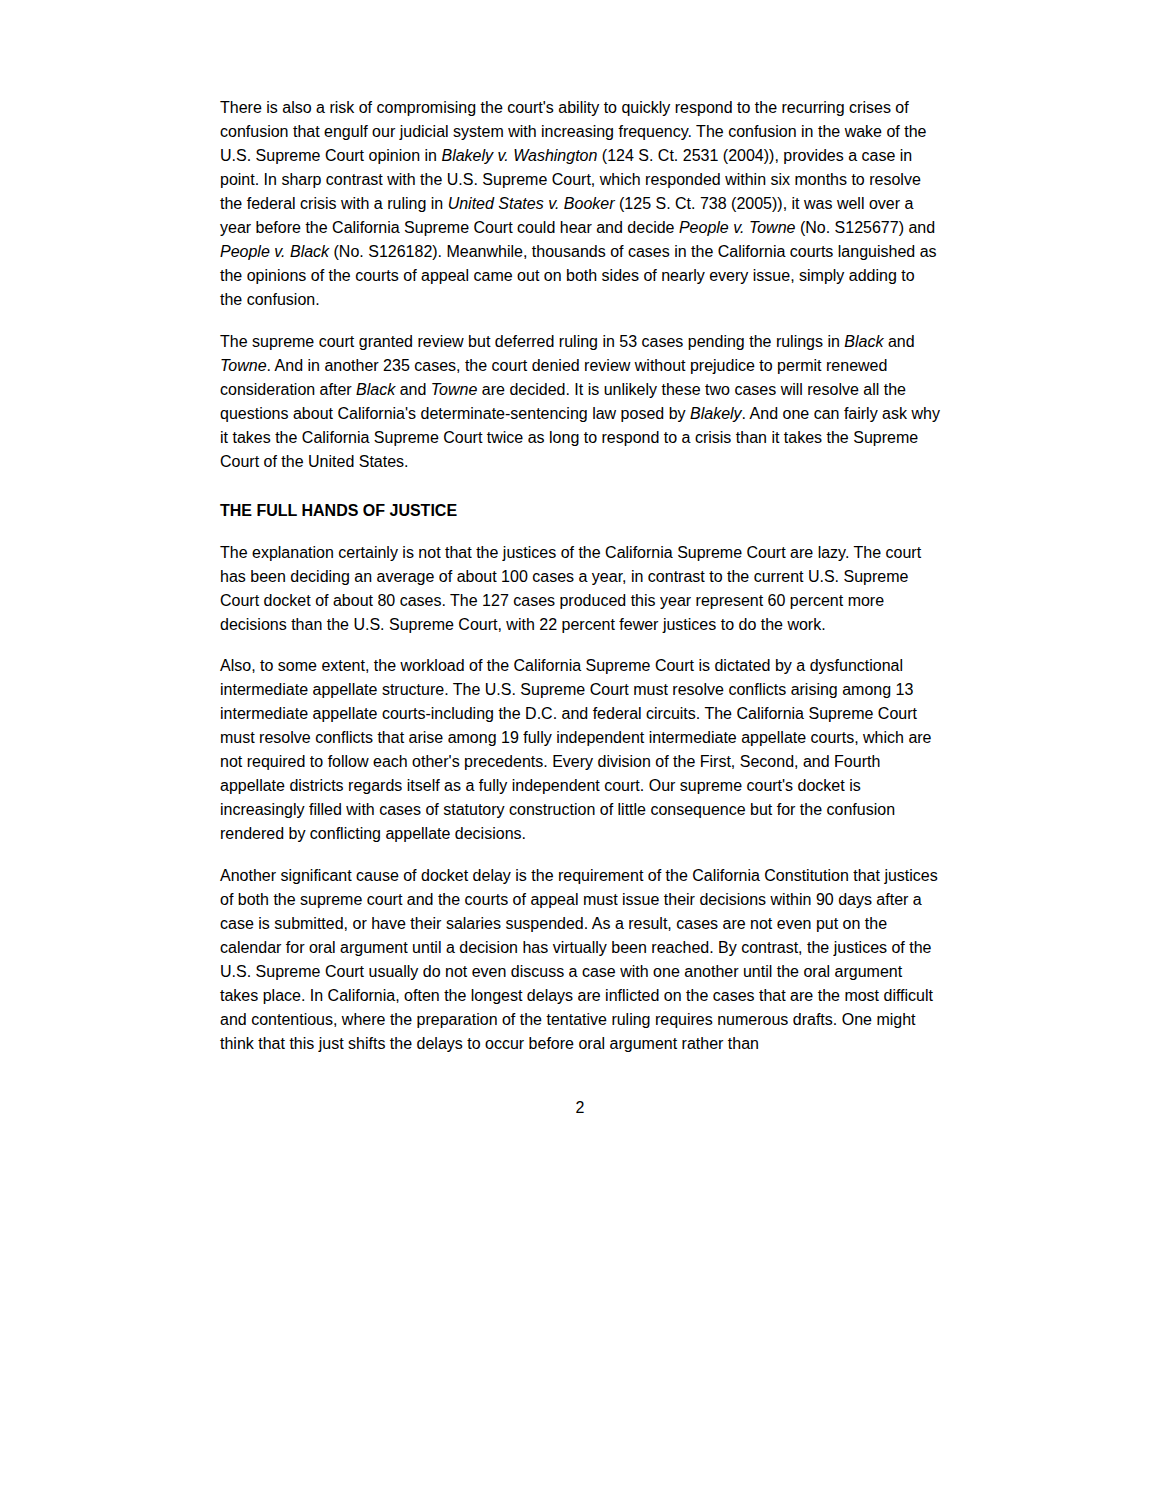There is also a risk of compromising the court's ability to quickly respond to the recurring crises of confusion that engulf our judicial system with increasing frequency. The confusion in the wake of the U.S. Supreme Court opinion in Blakely v. Washington (124 S. Ct. 2531 (2004)), provides a case in point. In sharp contrast with the U.S. Supreme Court, which responded within six months to resolve the federal crisis with a ruling in United States v. Booker (125 S. Ct. 738 (2005)), it was well over a year before the California Supreme Court could hear and decide People v. Towne (No. S125677) and People v. Black (No. S126182). Meanwhile, thousands of cases in the California courts languished as the opinions of the courts of appeal came out on both sides of nearly every issue, simply adding to the confusion.
The supreme court granted review but deferred ruling in 53 cases pending the rulings in Black and Towne. And in another 235 cases, the court denied review without prejudice to permit renewed consideration after Black and Towne are decided. It is unlikely these two cases will resolve all the questions about California's determinate-sentencing law posed by Blakely. And one can fairly ask why it takes the California Supreme Court twice as long to respond to a crisis than it takes the Supreme Court of the United States.
The Full Hands of Justice
The explanation certainly is not that the justices of the California Supreme Court are lazy. The court has been deciding an average of about 100 cases a year, in contrast to the current U.S. Supreme Court docket of about 80 cases. The 127 cases produced this year represent 60 percent more decisions than the U.S. Supreme Court, with 22 percent fewer justices to do the work.
Also, to some extent, the workload of the California Supreme Court is dictated by a dysfunctional intermediate appellate structure. The U.S. Supreme Court must resolve conflicts arising among 13 intermediate appellate courts-including the D.C. and federal circuits. The California Supreme Court must resolve conflicts that arise among 19 fully independent intermediate appellate courts, which are not required to follow each other's precedents. Every division of the First, Second, and Fourth appellate districts regards itself as a fully independent court. Our supreme court's docket is increasingly filled with cases of statutory construction of little consequence but for the confusion rendered by conflicting appellate decisions.
Another significant cause of docket delay is the requirement of the California Constitution that justices of both the supreme court and the courts of appeal must issue their decisions within 90 days after a case is submitted, or have their salaries suspended. As a result, cases are not even put on the calendar for oral argument until a decision has virtually been reached. By contrast, the justices of the U.S. Supreme Court usually do not even discuss a case with one another until the oral argument takes place. In California, often the longest delays are inflicted on the cases that are the most difficult and contentious, where the preparation of the tentative ruling requires numerous drafts. One might think that this just shifts the delays to occur before oral argument rather than
2